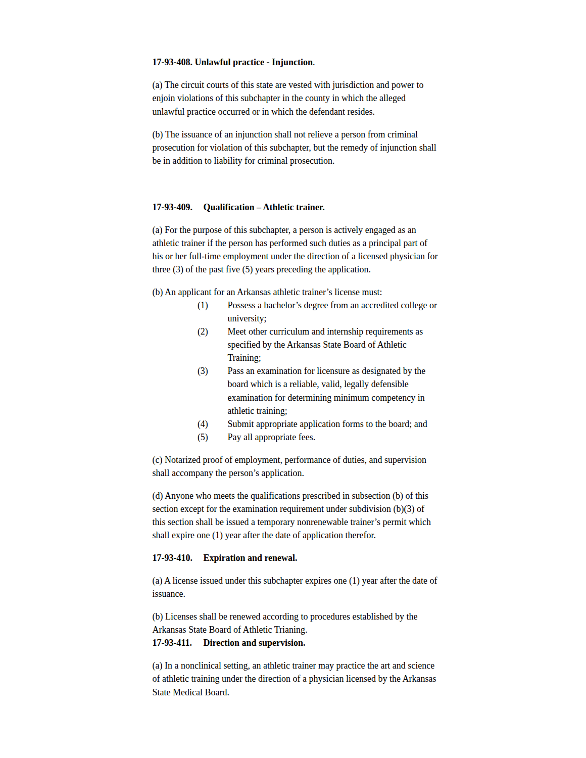17-93-408. Unlawful practice - Injunction
.
(a) The circuit courts of this state are vested with jurisdiction and power to enjoin violations of this subchapter in the county in which the alleged unlawful practice occurred or in which the defendant resides.
(b) The issuance of an injunction shall not relieve a person from criminal prosecution for violation of this subchapter, but the remedy of injunction shall be in addition to liability for criminal prosecution.
17-93-409. Qualification – Athletic trainer.
(a) For the purpose of this subchapter, a person is actively engaged as an athletic trainer if the person has performed such duties as a principal part of his or her full-time employment under the direction of a licensed physician for three (3) of the past five (5) years preceding the application.
(b) An applicant for an Arkansas athletic trainer’s license must:
(1) Possess a bachelor’s degree from an accredited college or university;
(2) Meet other curriculum and internship requirements as specified by the Arkansas State Board of Athletic Training;
(3) Pass an examination for licensure as designated by the board which is a reliable, valid, legally defensible examination for determining minimum competency in athletic training;
(4) Submit appropriate application forms to the board; and
(5) Pay all appropriate fees.
(c) Notarized proof of employment, performance of duties, and supervision shall accompany the person’s application.
(d) Anyone who meets the qualifications prescribed in subsection (b) of this section except for the examination requirement under subdivision (b)(3) of this section shall be issued a temporary nonrenewable trainer’s permit which shall expire one (1) year after the date of application therefor.
17-93-410. Expiration and renewal.
(a) A license issued under this subchapter expires one (1) year after the date of issuance.
(b) Licenses shall be renewed according to procedures established by the Arkansas State Board of Athletic Trianing.
17-93-411. Direction and supervision.
(a) In a nonclinical setting, an athletic trainer may practice the art and science of athletic training under the direction of a physician licensed by the Arkansas State Medical Board.